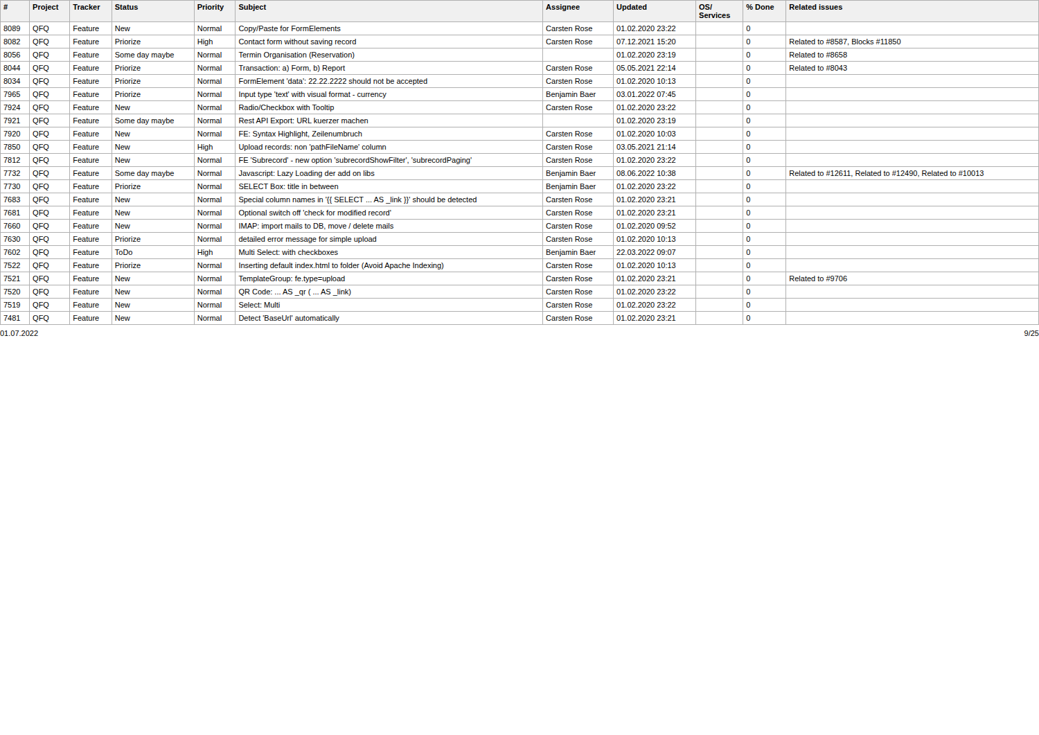| # | Project | Tracker | Status | Priority | Subject | Assignee | Updated | OS/ Services | % Done | Related issues |
| --- | --- | --- | --- | --- | --- | --- | --- | --- | --- | --- |
| 8089 | QFQ | Feature | New | Normal | Copy/Paste for FormElements | Carsten Rose | 01.02.2020 23:22 | | 0 | |
| 8082 | QFQ | Feature | Priorize | High | Contact form without saving record | Carsten Rose | 07.12.2021 15:20 | | 0 | Related to #8587, Blocks #11850 |
| 8056 | QFQ | Feature | Some day maybe | Normal | Termin Organisation (Reservation) | | 01.02.2020 23:19 | | 0 | Related to #8658 |
| 8044 | QFQ | Feature | Priorize | Normal | Transaction: a) Form, b) Report | Carsten Rose | 05.05.2021 22:14 | | 0 | Related to #8043 |
| 8034 | QFQ | Feature | Priorize | Normal | FormElement 'data': 22.22.2222 should not be accepted | Carsten Rose | 01.02.2020 10:13 | | 0 | |
| 7965 | QFQ | Feature | Priorize | Normal | Input type 'text' with visual format - currency | Benjamin Baer | 03.01.2022 07:45 | | 0 | |
| 7924 | QFQ | Feature | New | Normal | Radio/Checkbox with Tooltip | Carsten Rose | 01.02.2020 23:22 | | 0 | |
| 7921 | QFQ | Feature | Some day maybe | Normal | Rest API Export: URL kuerzer machen | | 01.02.2020 23:19 | | 0 | |
| 7920 | QFQ | Feature | New | Normal | FE: Syntax Highlight, Zeilenumbruch | Carsten Rose | 01.02.2020 10:03 | | 0 | |
| 7850 | QFQ | Feature | New | High | Upload records: non 'pathFileName' column | Carsten Rose | 03.05.2021 21:14 | | 0 | |
| 7812 | QFQ | Feature | New | Normal | FE 'Subrecord' - new option 'subrecordShowFilter', 'subrecordPaging' | Carsten Rose | 01.02.2020 23:22 | | 0 | |
| 7732 | QFQ | Feature | Some day maybe | Normal | Javascript: Lazy Loading der add on libs | Benjamin Baer | 08.06.2022 10:38 | | 0 | Related to #12611, Related to #12490, Related to #10013 |
| 7730 | QFQ | Feature | Priorize | Normal | SELECT Box: title in between | Benjamin Baer | 01.02.2020 23:22 | | 0 | |
| 7683 | QFQ | Feature | New | Normal | Special column names in '{{ SELECT ... AS _link }}' should be detected | Carsten Rose | 01.02.2020 23:21 | | 0 | |
| 7681 | QFQ | Feature | New | Normal | Optional switch off 'check for modified record' | Carsten Rose | 01.02.2020 23:21 | | 0 | |
| 7660 | QFQ | Feature | New | Normal | IMAP: import mails to DB, move / delete mails | Carsten Rose | 01.02.2020 09:52 | | 0 | |
| 7630 | QFQ | Feature | Priorize | Normal | detailed error message for simple upload | Carsten Rose | 01.02.2020 10:13 | | 0 | |
| 7602 | QFQ | Feature | ToDo | High | Multi Select: with checkboxes | Benjamin Baer | 22.03.2022 09:07 | | 0 | |
| 7522 | QFQ | Feature | Priorize | Normal | Inserting default index.html to folder (Avoid Apache Indexing) | Carsten Rose | 01.02.2020 10:13 | | 0 | |
| 7521 | QFQ | Feature | New | Normal | TemplateGroup: fe.type=upload | Carsten Rose | 01.02.2020 23:21 | | 0 | Related to #9706 |
| 7520 | QFQ | Feature | New | Normal | QR Code: ... AS _qr ( ... AS _link) | Carsten Rose | 01.02.2020 23:22 | | 0 | |
| 7519 | QFQ | Feature | New | Normal | Select: Multi | Carsten Rose | 01.02.2020 23:22 | | 0 | |
| 7481 | QFQ | Feature | New | Normal | Detect 'BaseUrl' automatically | Carsten Rose | 01.02.2020 23:21 | | 0 | |
01.07.2022 9/25